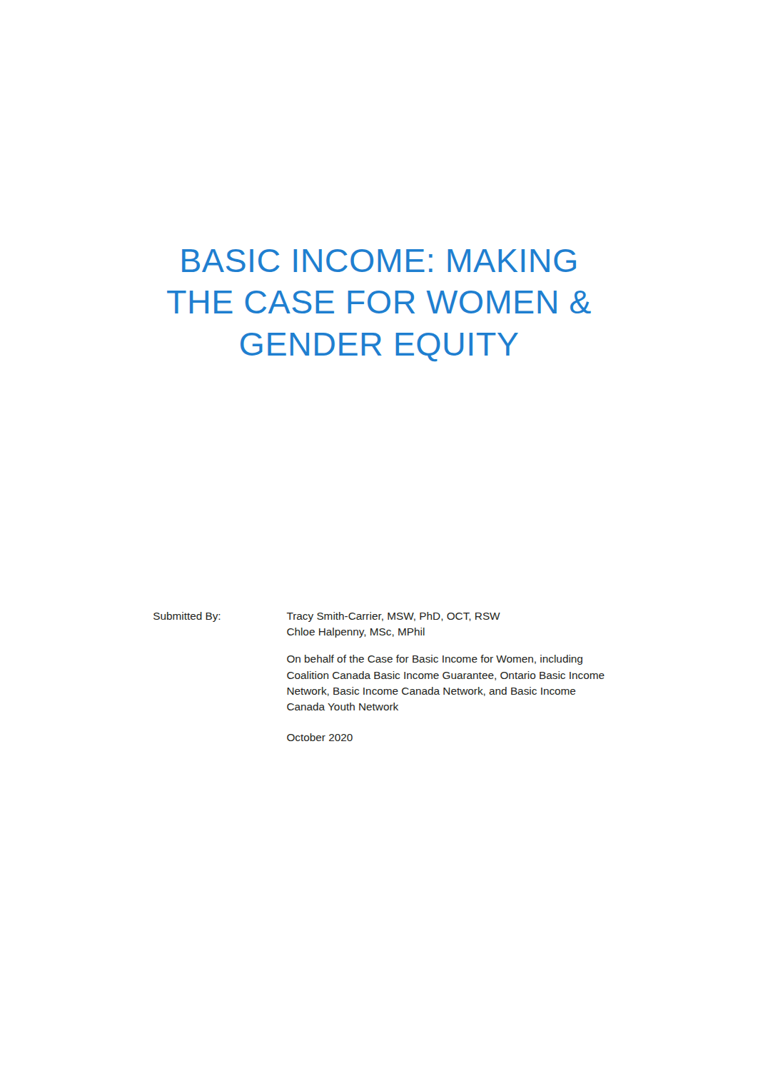Basic Income: Making the Case for Women & Gender Equity
| Submitted By: | Tracy Smith-Carrier, MSW, PhD, OCT, RSW Chloe Halpenny, MSc, MPhil On behalf of the Case for Basic Income for Women, including Coalition Canada Basic Income Guarantee, Ontario Basic Income Network, Basic Income Canada Network, and Basic Income Canada Youth Network October 2020 |